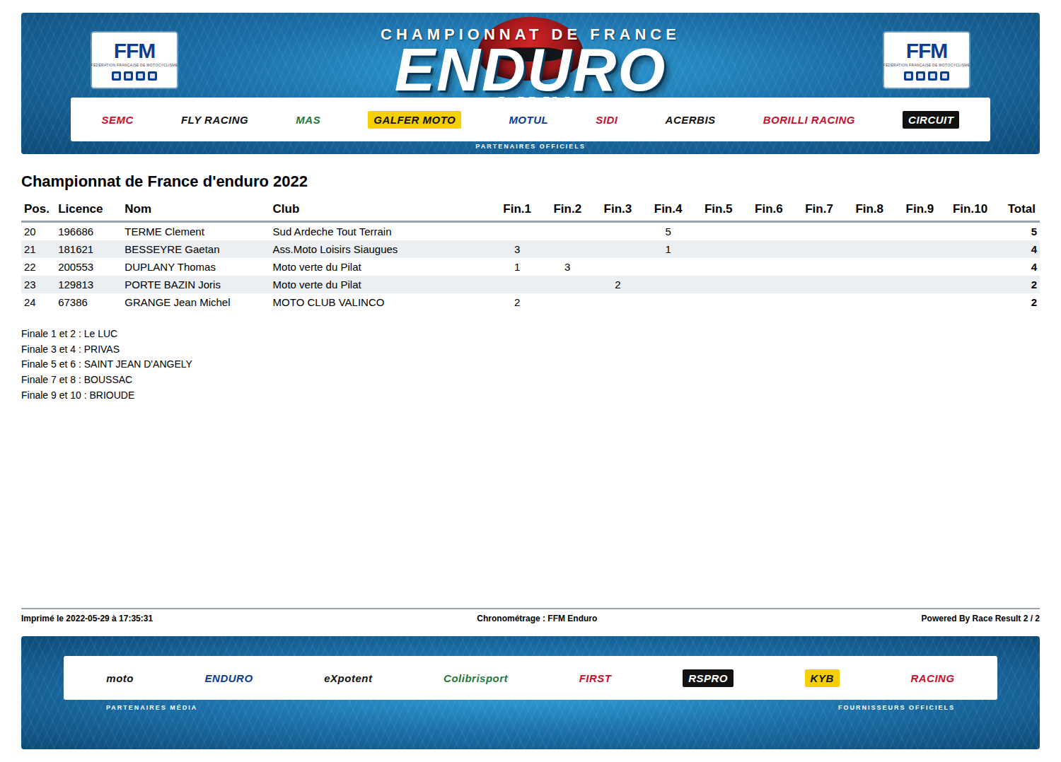FFM
FÉDÉRATION FRANÇAISE DE MOTOCYCLISME
CHAMPIONNAT DE FRANCE
ENDURO
24MX
FFM
FÉDÉRATION FRANÇAISE DE MOTOCYCLISME
SEMC
FLY RACING
MAS
GALFER MOTO
MOTUL
SIDI
ACERBIS
BORILLI RACING
CIRCUIT
PARTENAIRES OFFICIELS
Championnat de France d'enduro 2022
| Pos. | Licence | Nom | Club | Fin.1 | Fin.2 | Fin.3 | Fin.4 | Fin.5 | Fin.6 | Fin.7 | Fin.8 | Fin.9 | Fin.10 | Total |
| --- | --- | --- | --- | --- | --- | --- | --- | --- | --- | --- | --- | --- | --- | --- |
| 20 | 196686 | TERME Clement | Sud Ardeche Tout Terrain | | | | 5 | | | | | | | 5 |
| 21 | 181621 | BESSEYRE Gaetan | Ass.Moto Loisirs Siaugues | 3 | | | 1 | | | | | | | 4 |
| 22 | 200553 | DUPLANY Thomas | Moto verte du Pilat | 1 | 3 | | | | | | | | | 4 |
| 23 | 129813 | PORTE BAZIN Joris | Moto verte du Pilat | | | 2 | | | | | | | | 2 |
| 24 | 67386 | GRANGE Jean Michel | MOTO CLUB VALINCO | 2 | | | | | | | | | | 2 |
Finale 1 et 2 : Le LUC
Finale 3 et 4 : PRIVAS
Finale 5 et 6 : SAINT JEAN D'ANGELY
Finale 7 et 8 : BOUSSAC
Finale 9 et 10 : BRIOUDE
Imprimé le 2022-05-29 à 17:35:31
Chronométrage : FFM Enduro
Powered By Race Result 2 / 2
moto
ENDURO
eXpotent
Colibrisport
FIRST
RSPRO
KYB
RACING
PARTENAIRES MÉDIA
FOURNISSEURS OFFICIELS